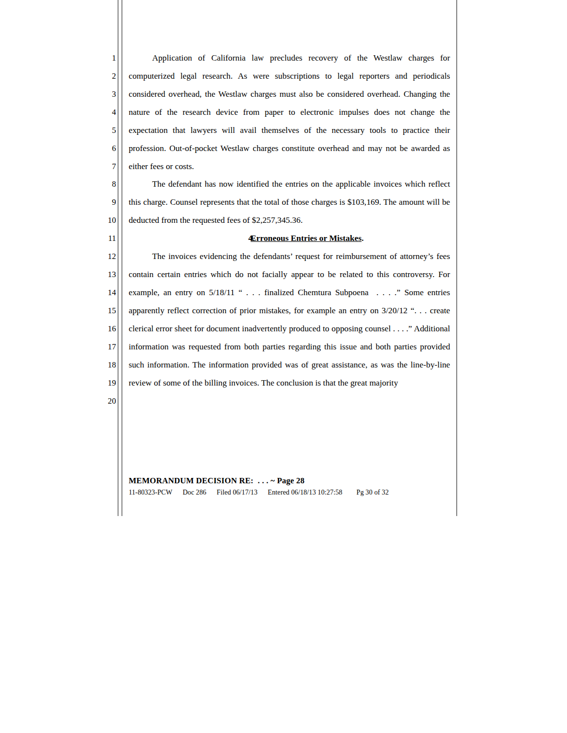1
2
3
4
5
6
7
8
9
10
11
12
13
14
15
16
17
18
19
20
Application of California law precludes recovery of the Westlaw charges for computerized legal research. As were subscriptions to legal reporters and periodicals considered overhead, the Westlaw charges must also be considered overhead. Changing the nature of the research device from paper to electronic impulses does not change the expectation that lawyers will avail themselves of the necessary tools to practice their profession. Out-of-pocket Westlaw charges constitute overhead and may not be awarded as either fees or costs.
The defendant has now identified the entries on the applicable invoices which reflect this charge. Counsel represents that the total of those charges is $103,169. The amount will be deducted from the requested fees of $2,257,345.36.
4. Erroneous Entries or Mistakes.
The invoices evidencing the defendants’ request for reimbursement of attorney’s fees contain certain entries which do not facially appear to be related to this controversy. For example, an entry on 5/18/11 “ . . . finalized Chemtura Subpoena . . . .” Some entries apparently reflect correction of prior mistakes, for example an entry on 3/20/12 “. . . create clerical error sheet for document inadvertently produced to opposing counsel . . . .” Additional information was requested from both parties regarding this issue and both parties provided such information. The information provided was of great assistance, as was the line-by-line review of some of the billing invoices. The conclusion is that the great majority
MEMORANDUM DECISION RE: . . . ~ Page 28
11-80323-PCW Doc 286 Filed 06/17/13 Entered 06/18/13 10:27:58 Pg 30 of 32